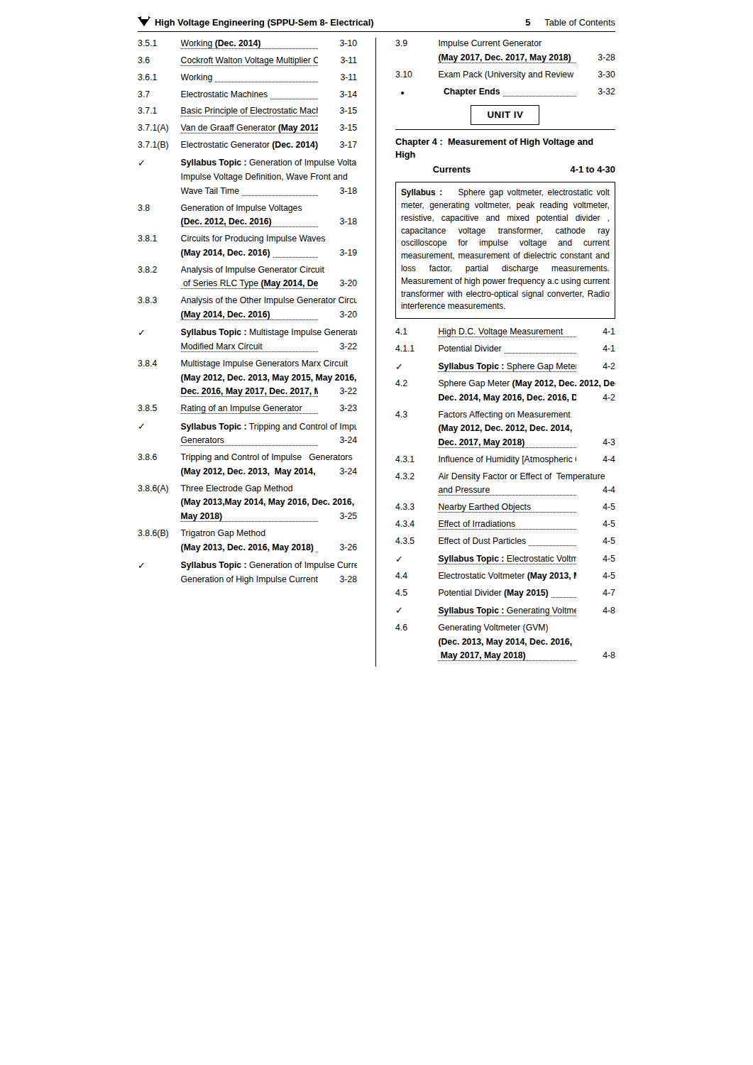High Voltage Engineering (SPPU-Sem 8- Electrical) 5 Table of Contents
3.5.1
Working (Dec. 2014)
3-10
3.6
Cockroft Walton Voltage Multiplier Circuit
3-11
3.6.1
Working
3-11
3.7
Electrostatic Machines
3-14
3.7.1
Basic Principle of Electrostatic Machines
3-15
3.7.1(A)
Van de Graaff Generator (May 2012, Dec. 2013)
3-15
3.7.1(B)
Electrostatic Generator (Dec. 2014)
3-17
✓
Syllabus Topic : Generation of Impulse Voltages,
Impulse Voltage Definition, Wave Front and
Wave Tail Time
3-18
3.8
Generation of Impulse Voltages
(Dec. 2012, Dec. 2016)
3-18
3.8.1
Circuits for Producing Impulse Waves
(May 2014, Dec. 2016)
3-19
3.8.2
Analysis of Impulse Generator Circuit
of Series RLC Type (May 2014, Dec. 2016)
3-20
3.8.3
Analysis of the Other Impulse Generator Circuits
(May 2014, Dec. 2016)
3-20
✓
Syllabus Topic : Multistage Impulse Generator,
Modified Marx Circuit
3-22
3.8.4
Multistage Impulse Generators Marx Circuit
(May 2012, Dec. 2013, May 2015, May 2016,
Dec. 2016, May 2017, Dec. 2017, May 2018)
3-22
3.8.5
Rating of an Impulse Generator
3-23
✓
Syllabus Topic : Tripping and Control of Impulse
Generators
3-24
3.8.6
Tripping and Control of Impulse Generators
(May 2012, Dec. 2013, May 2014, Dec. 2016)
3-24
3.8.6(A)
Three Electrode Gap Method
(May 2013,May 2014, May 2016, Dec. 2016,
May 2018)
3-25
3.8.6(B)
Trigatron Gap Method
(May 2013, Dec. 2016, May 2018)
3-26
✓
Syllabus Topic : Generation of Impulse Current,
Generation of High Impulse Current
3-28
3.9
Impulse Current Generator
(May 2017, Dec. 2017, May 2018)
3-28
3.10
Exam Pack (University and Review Questions)
3-30
•
Chapter Ends
3-32
UNIT IV
Chapter 4 : Measurement of High Voltage and High
Currents 4-1 to 4-30
Syllabus : Sphere gap voltmeter, electrostatic volt meter, generating voltmeter, peak reading voltmeter, resistive, capacitive and mixed potential divider , capacitance voltage transformer, cathode ray oscilloscope for impulse voltage and current measurement, measurement of dielectric constant and loss factor, partial discharge measurements. Measurement of high power frequency a.c using current transformer with electro-optical signal converter, Radio interference measurements.
4.1
High D.C. Voltage Measurement
4-1
4.1.1
Potential Divider
4-1
✓
Syllabus Topic : Sphere Gap Meter
4-2
4.2
Sphere Gap Meter (May 2012, Dec. 2012, Dec. 2013,
Dec. 2014, May 2016, Dec. 2016, Dec. 2017)
4-2
4.3
Factors Affecting on Measurement
(May 2012, Dec. 2012, Dec. 2014,
Dec. 2017, May 2018)
4-3
4.3.1
Influence of Humidity [Atmospheric Condition]
4-4
4.3.2
Air Density Factor or Effect of Temperature
and Pressure
4-4
4.3.3
Nearby Earthed Objects
4-5
4.3.4
Effect of Irradiations
4-5
4.3.5
Effect of Dust Particles
4-5
✓
Syllabus Topic : Electrostatic Voltmeter
4-5
4.4
Electrostatic Voltmeter (May 2013, May 2016)
4-5
4.5
Potential Divider (May 2015)
4-7
✓
Syllabus Topic : Generating Voltmeter
4-8
4.6
Generating Voltmeter (GVM)
(Dec. 2013, May 2014, Dec. 2016,
May 2017, May 2018)
4-8